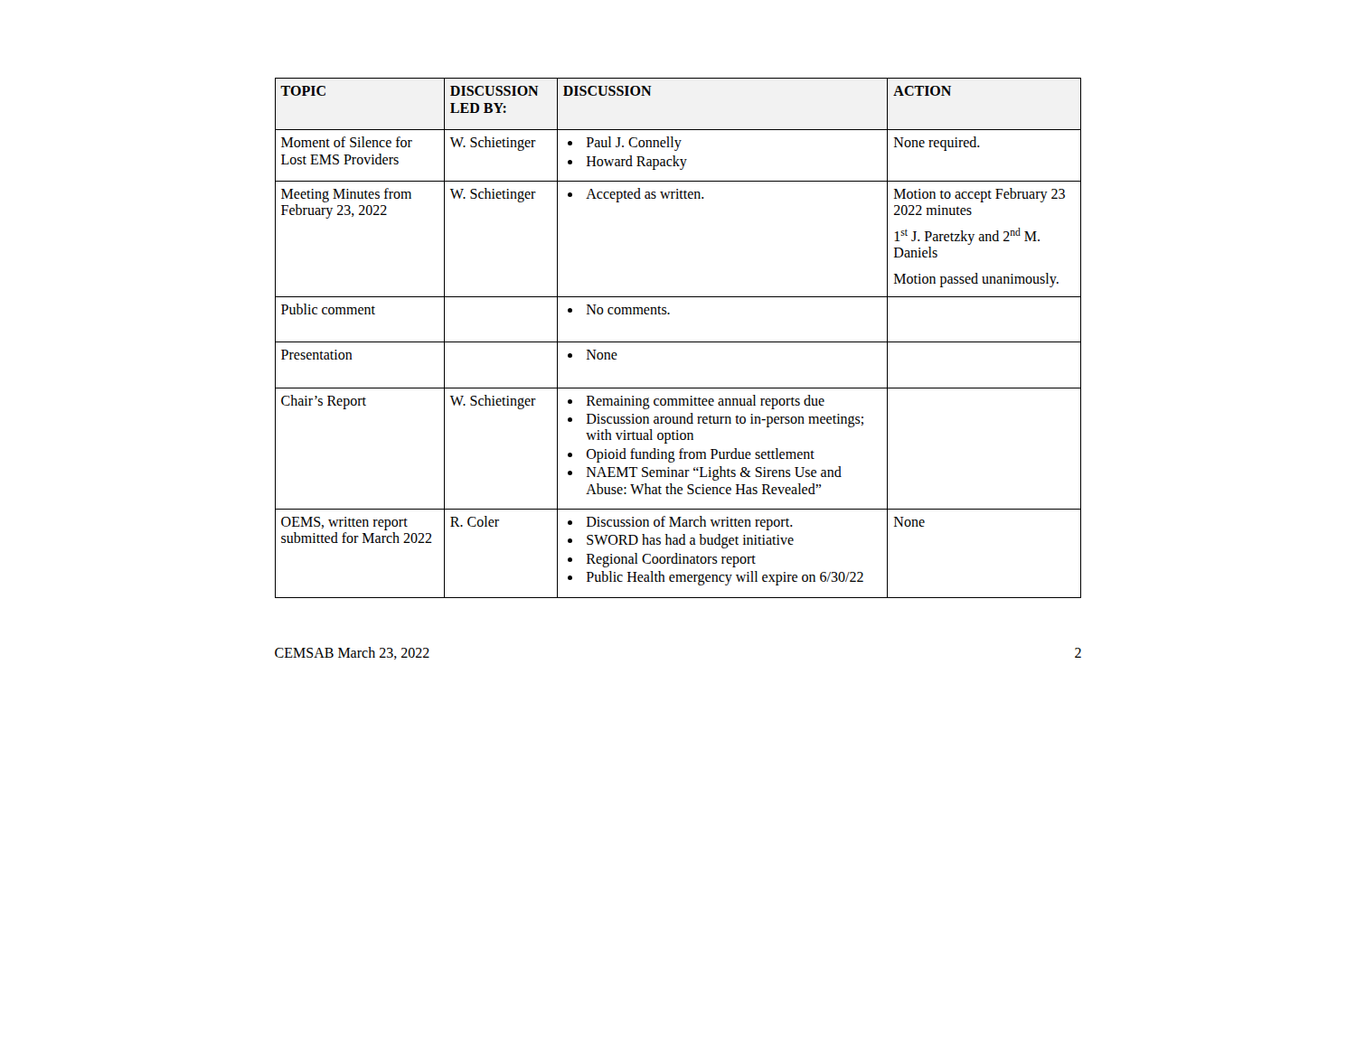| TOPIC | DISCUSSION LED BY: | DISCUSSION | ACTION |
| --- | --- | --- | --- |
| Moment of Silence for Lost EMS Providers | W. Schietinger | Paul J. Connelly Howard Rapacky | None required. |
| Meeting Minutes from February 23, 2022 | W. Schietinger | Accepted as written. | Motion to accept February 23 2022 minutes 1 st J. Paretzky and 2 nd M. Daniels Motion passed unanimously. |
| Public comment | | No comments. | |
| Presentation | | None | |
| Chair’s Report | W. Schietinger | Remaining committee annual reports due Discussion around return to in-person meetings; with virtual option Opioid funding from Purdue settlement NAEMT Seminar “Lights & Sirens Use and Abuse: What the Science Has Revealed” | |
| OEMS, written report submitted for March 2022 | R. Coler | Discussion of March written report. SWORD has had a budget initiative Regional Coordinators report Public Health emergency will expire on 6/30/22 | None |
CEMSAB March 23, 2022 2